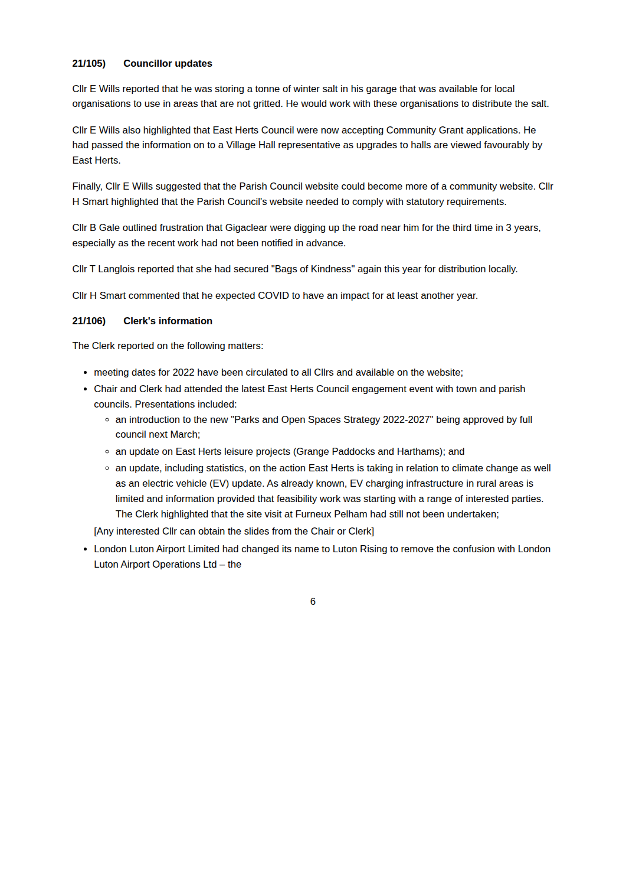21/105) Councillor updates
Cllr E Wills reported that he was storing a tonne of winter salt in his garage that was available for local organisations to use in areas that are not gritted. He would work with these organisations to distribute the salt.
Cllr E Wills also highlighted that East Herts Council were now accepting Community Grant applications. He had passed the information on to a Village Hall representative as upgrades to halls are viewed favourably by East Herts.
Finally, Cllr E Wills suggested that the Parish Council website could become more of a community website. Cllr H Smart highlighted that the Parish Council's website needed to comply with statutory requirements.
Cllr B Gale outlined frustration that Gigaclear were digging up the road near him for the third time in 3 years, especially as the recent work had not been notified in advance.
Cllr T Langlois reported that she had secured "Bags of Kindness" again this year for distribution locally.
Cllr H Smart commented that he expected COVID to have an impact for at least another year.
21/106) Clerk's information
The Clerk reported on the following matters:
meeting dates for 2022 have been circulated to all Cllrs and available on the website;
Chair and Clerk had attended the latest East Herts Council engagement event with town and parish councils. Presentations included:
an introduction to the new "Parks and Open Spaces Strategy 2022-2027" being approved by full council next March;
an update on East Herts leisure projects (Grange Paddocks and Harthams); and
an update, including statistics, on the action East Herts is taking in relation to climate change as well as an electric vehicle (EV) update. As already known, EV charging infrastructure in rural areas is limited and information provided that feasibility work was starting with a range of interested parties. The Clerk highlighted that the site visit at Furneux Pelham had still not been undertaken;
[Any interested Cllr can obtain the slides from the Chair or Clerk]
London Luton Airport Limited had changed its name to Luton Rising to remove the confusion with London Luton Airport Operations Ltd – the
6